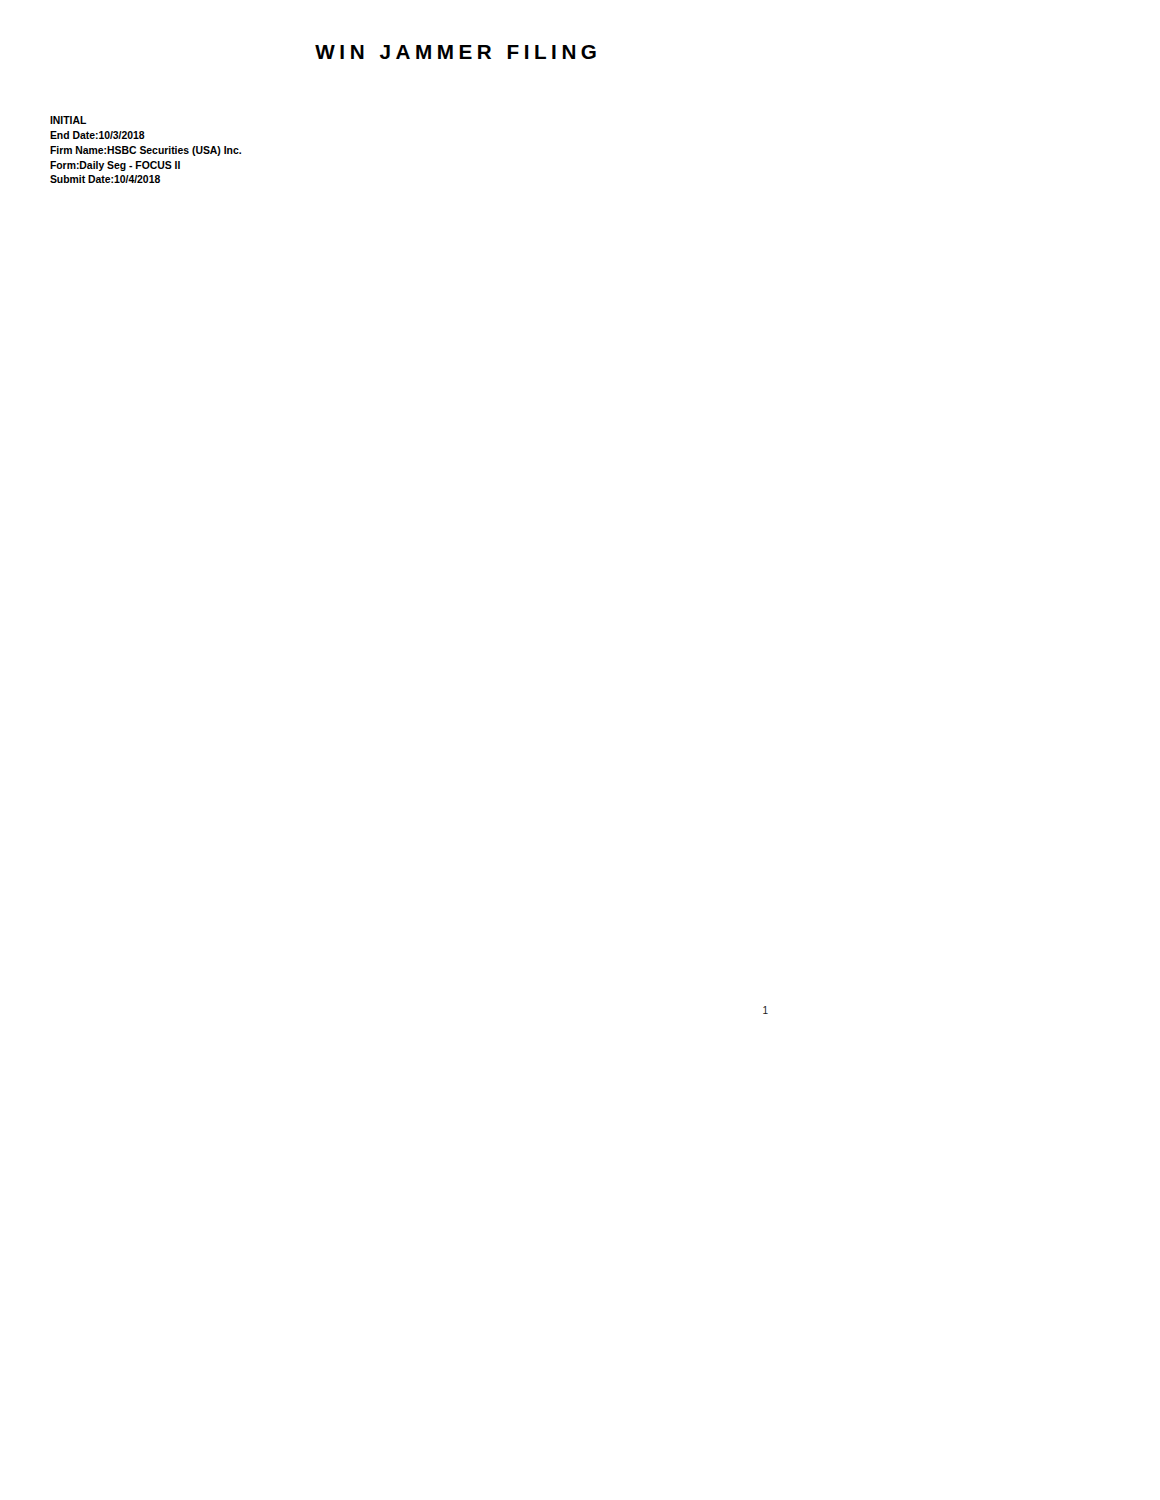WIN JAMMER FILING
INITIAL
End Date:10/3/2018
Firm Name:HSBC Securities (USA) Inc.
Form:Daily Seg - FOCUS II
Submit Date:10/4/2018
1